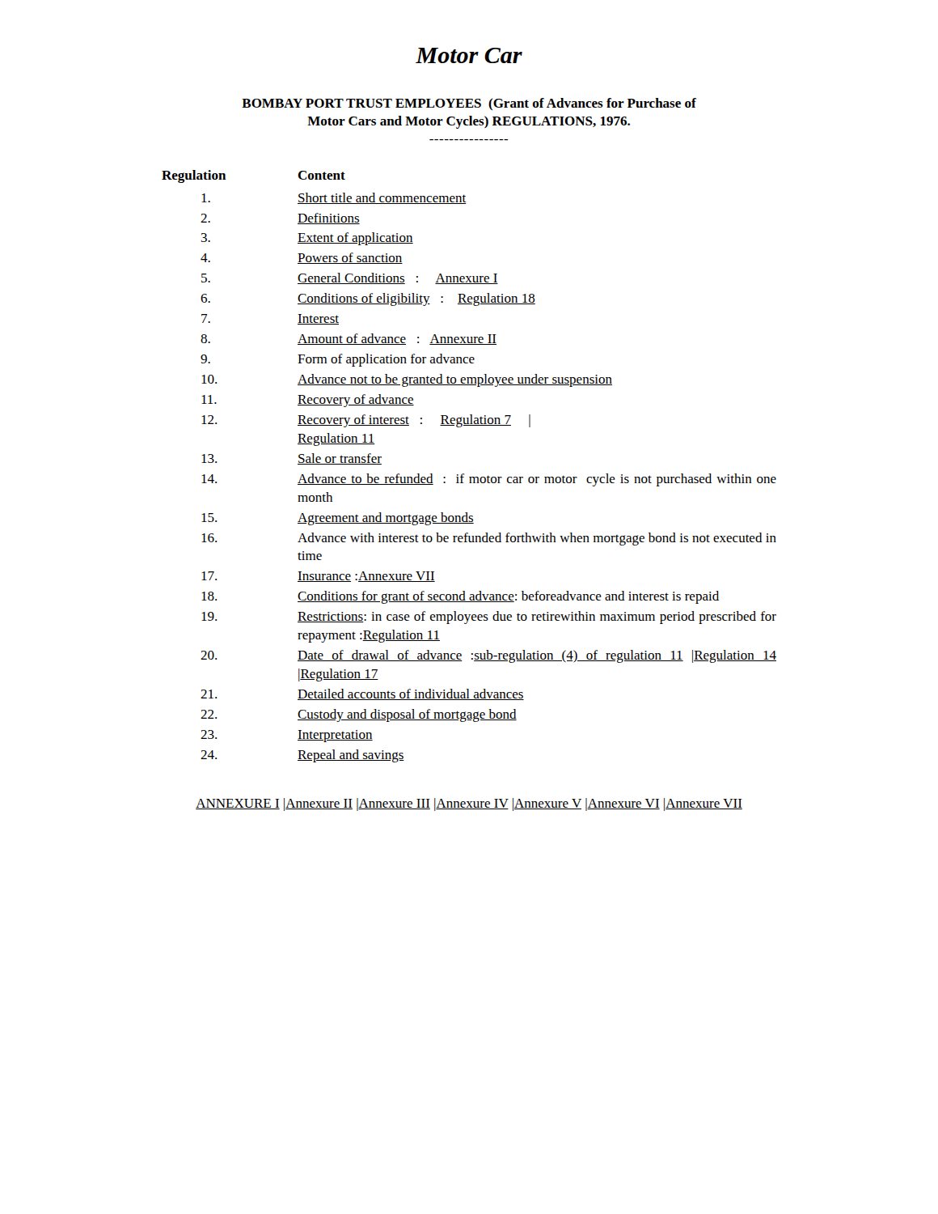Motor Car
BOMBAY PORT TRUST EMPLOYEES (Grant of Advances for Purchase of
Motor Cars and Motor Cycles) REGULATIONS, 1976.
----------------
| Regulation | Content |
| --- | --- |
| 1. | Short title and commencement |
| 2. | Definitions |
| 3. | Extent of application |
| 4. | Powers of sanction |
| 5. | General Conditions : Annexure I |
| 6. | Conditions of eligibility : Regulation 18 |
| 7. | Interest |
| 8. | Amount of advance : Annexure II |
| 9. | Form of application for advance |
| 10. | Advance not to be granted to employee under suspension |
| 11. | Recovery of advance |
| 12. | Recovery of interest : Regulation 7 / Regulation 11 |
| 13. | Sale or transfer |
| 14. | Advance to be refunded : if motor car or motor cycle is not purchased within one month |
| 15. | Agreement and mortgage bonds |
| 16. | Advance with interest to be refunded forthwith when mortgage bond is not executed in time |
| 17. | Insurance : Annexure VII |
| 18. | Conditions for grant of second advance : beforeadvance and interest is repaid |
| 19. | Restrictions : in case of employees due to retirewithin maximum period prescribed for repayment : Regulation 11 |
| 20. | Date of drawal of advance : sub-regulation (4) of regulation 11 / Regulation 14 / Regulation 17 |
| 21. | Detailed accounts of individual advances |
| 22. | Custody and disposal of mortgage bond |
| 23. | Interpretation |
| 24. | Repeal and savings |
ANNEXURE I |Annexure II |Annexure III |Annexure IV |Annexure V |Annexure VI |Annexure VII